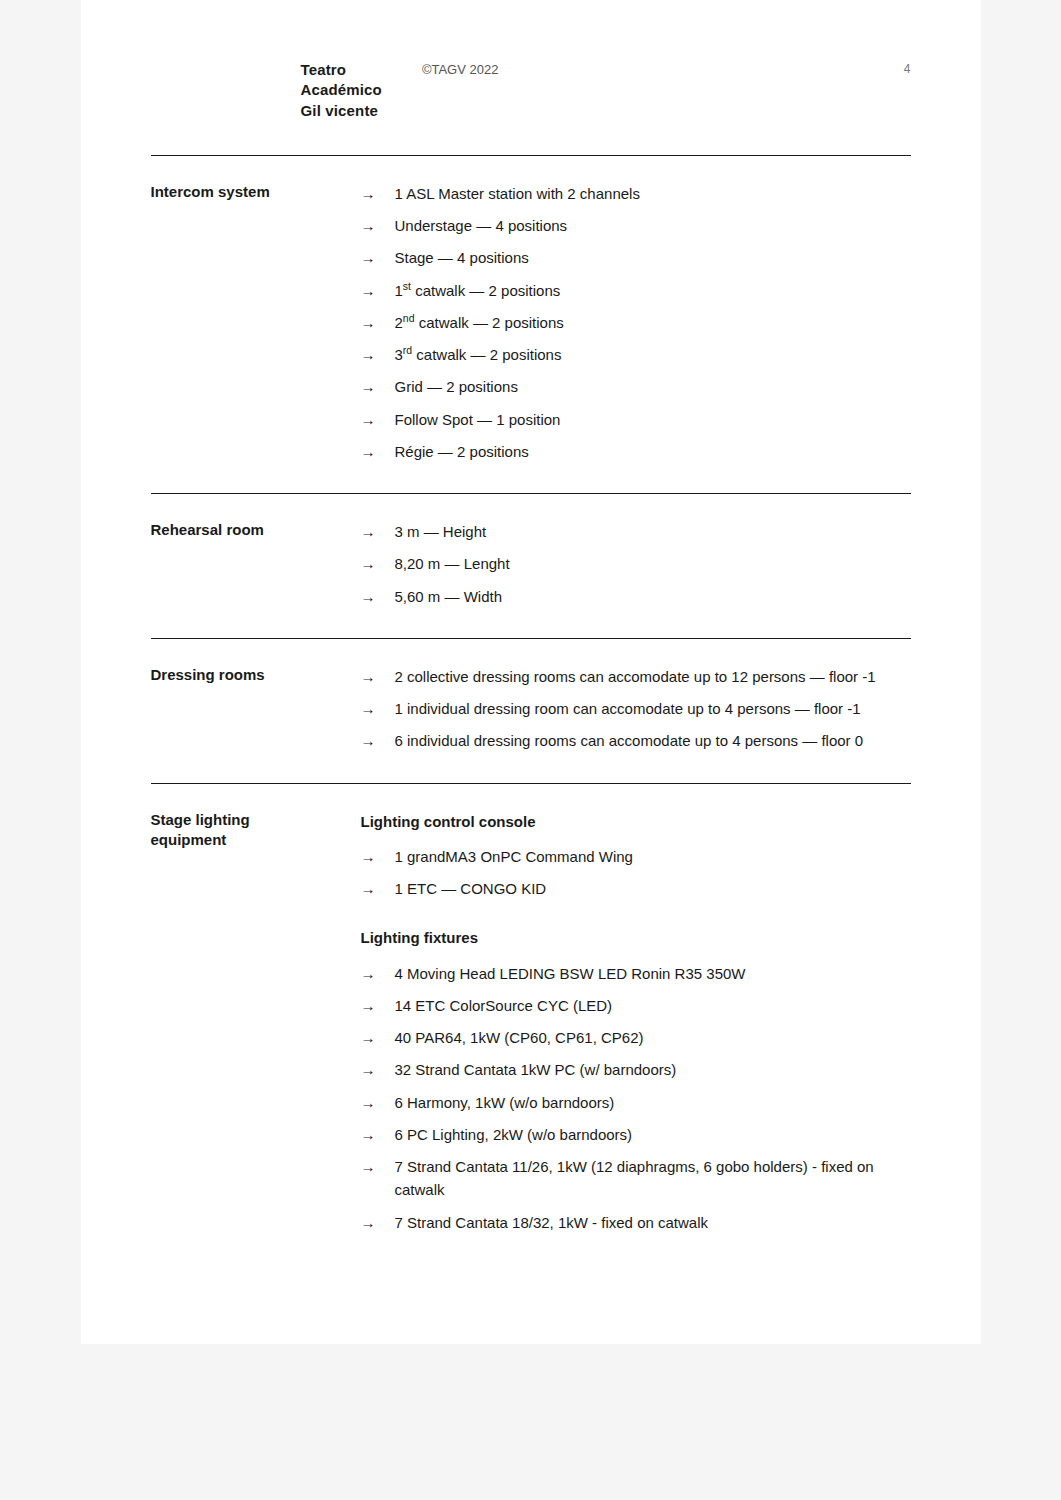Teatro
Académico
Gil vicente
©TAGV 2022
4
Intercom system
1 ASL Master station with 2 channels
Understage — 4 positions
Stage — 4 positions
1st catwalk — 2 positions
2nd catwalk — 2 positions
3rd catwalk — 2 positions
Grid — 2 positions
Follow Spot — 1 position
Régie — 2 positions
Rehearsal room
3 m — Height
8,20 m — Lenght
5,60 m — Width
Dressing rooms
2 collective dressing rooms can accomodate up to 12 persons — floor -1
1 individual dressing room can accomodate up to 4 persons — floor -1
6 individual dressing rooms can accomodate up to 4 persons — floor 0
Stage lighting
equipment
Lighting control console
1 grandMA3 OnPC Command Wing
1 ETC — CONGO KID
Lighting fixtures
4 Moving Head LEDING BSW LED Ronin R35 350W
14 ETC ColorSource CYC (LED)
40 PAR64, 1kW (CP60, CP61, CP62)
32 Strand Cantata 1kW PC (w/ barndoors)
6 Harmony, 1kW (w/o barndoors)
6 PC Lighting, 2kW (w/o barndoors)
7 Strand Cantata 11/26, 1kW (12 diaphragms, 6 gobo holders) - fixed on catwalk
7 Strand Cantata 18/32, 1kW - fixed on catwalk